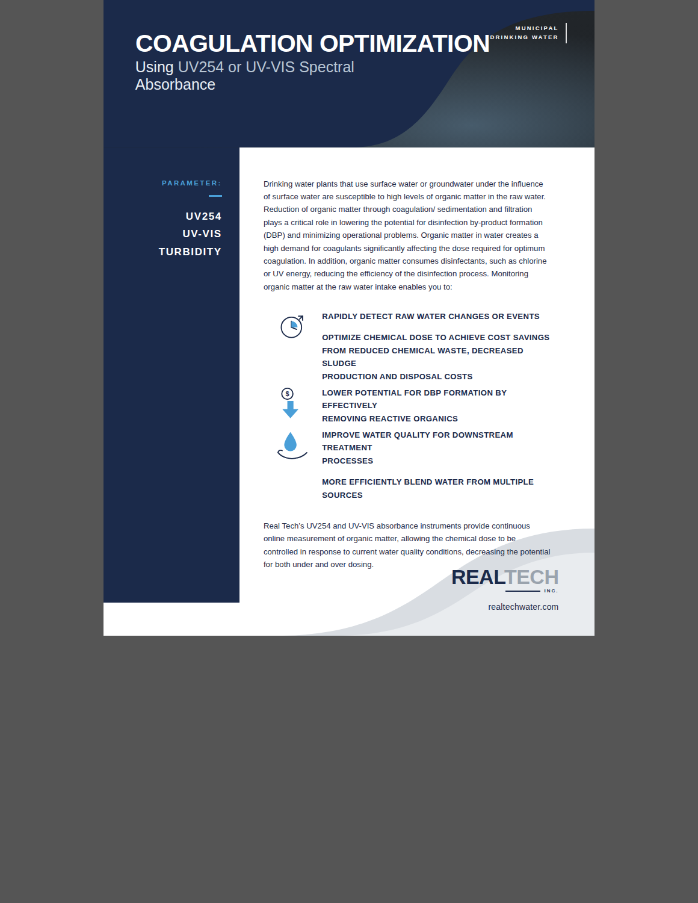Coagulation Optimization
Using UV254 or UV-VIS Spectral
Absorbance
MUNICIPAL
DRINKING WATER
PARAMETER:
UV254
UV-VIS
Turbidity
Drinking water plants that use surface water or groundwater under the influence of surface water are susceptible to high levels of organic matter in the raw water. Reduction of organic matter through coagulation/ sedimentation and filtration plays a critical role in lowering the potential for disinfection by-product formation (DBP) and minimizing operational problems. Organic matter in water creates a high demand for coagulants significantly affecting the dose required for optimum coagulation. In addition, organic matter consumes disinfectants, such as chlorine or UV energy, reducing the efficiency of the disinfection process. Monitoring organic matter at the raw water intake enables you to:
Rapidly detect raw water changes or events
Optimize chemical dose to achieve cost savings
from reduced chemical waste, decreased sludge
production and disposal costs
$
Lower potential for DBP formation by effectively
removing reactive organics
Improve water quality for downstream treatment
processes
More efficiently blend water from multiple sources
Real Tech’s UV254 and UV-VIS absorbance instruments provide continuous online measurement of organic matter, allowing the chemical dose to be controlled in response to current water quality conditions, decreasing the potential for both under and over dosing.
RealTech
INC.
realtechwater.com